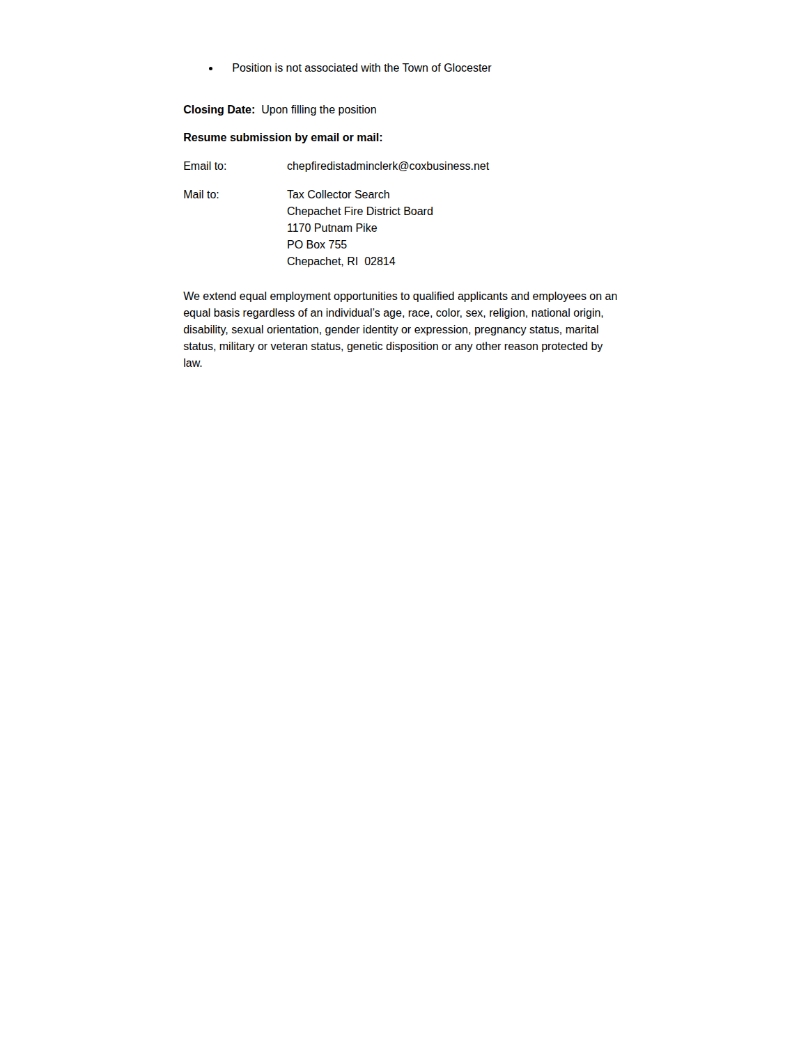Position is not associated with the Town of Glocester
Closing Date: Upon filling the position
Resume submission by email or mail:
| Email to: | chepfiredistadminclerk@coxbusiness.net |
| Mail to: | Tax Collector Search Chepachet Fire District Board 1170 Putnam Pike PO Box 755 Chepachet, RI 02814 |
We extend equal employment opportunities to qualified applicants and employees on an equal basis regardless of an individual’s age, race, color, sex, religion, national origin, disability, sexual orientation, gender identity or expression, pregnancy status, marital status, military or veteran status, genetic disposition or any other reason protected by law.